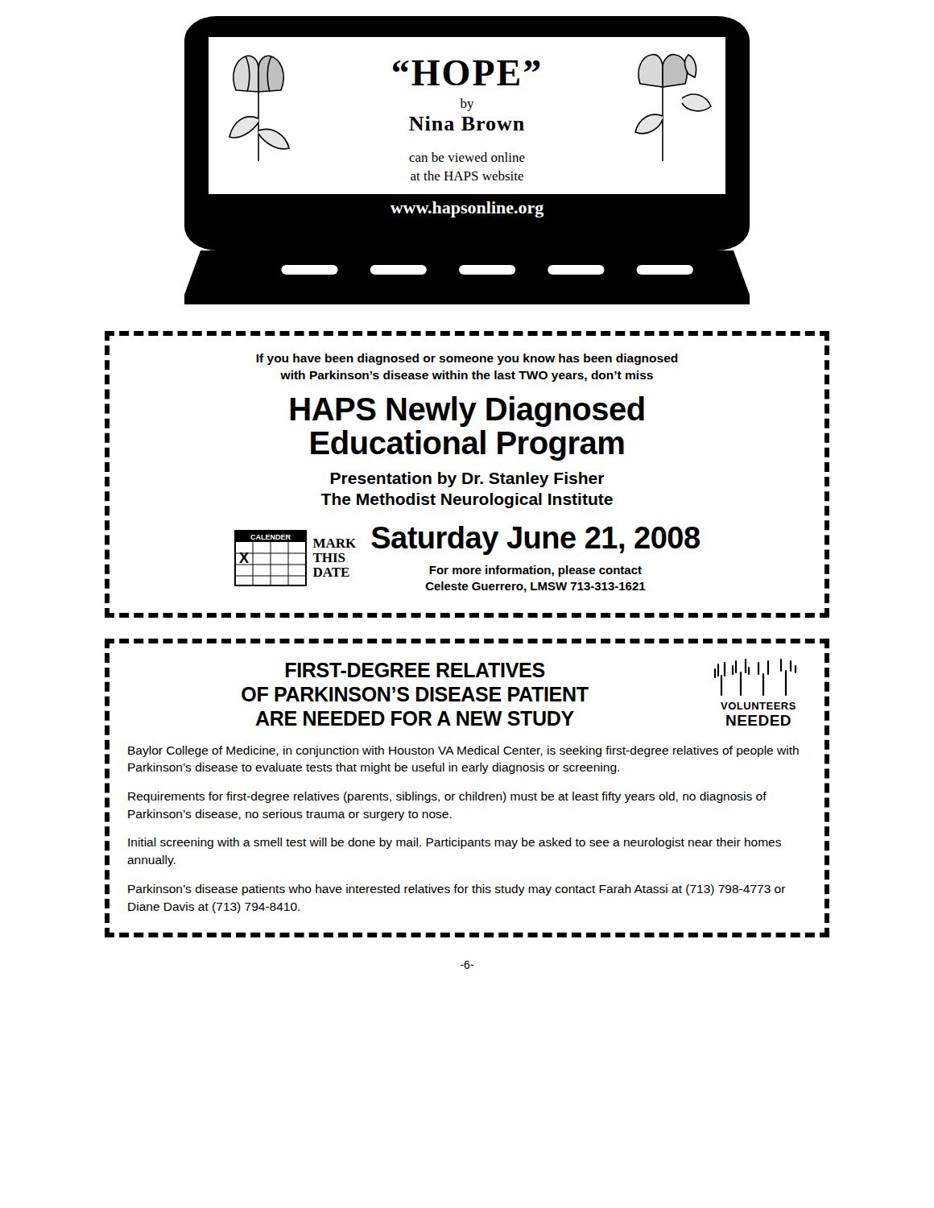“HOPE”
by
Nina Brown
can be viewed online
at the HAPS website
www.hapsonline.org
If you have been diagnosed or someone you know has been diagnosed
with Parkinson’s disease within the last TWO years, don’t miss
HAPS Newly Diagnosed
Educational Program
Presentation by Dr. Stanley Fisher
The Methodist Neurological Institute
CALENDER X
MARK
THIS
DATE
Saturday June 21, 2008
For more information, please contact
Celeste Guerrero, LMSW 713-313-1621
VOLUNTEERS
NEEDED
FIRST-DEGREE RELATIVES
OF PARKINSON’S DISEASE PATIENT
ARE NEEDED FOR A NEW STUDY
Baylor College of Medicine, in conjunction with Houston VA Medical Center, is seeking first-degree relatives of people with Parkinson’s disease to evaluate tests that might be useful in early diagnosis or screening.
Requirements for first-degree relatives (parents, siblings, or children) must be at least fifty years old, no diagnosis of Parkinson’s disease, no serious trauma or surgery to nose.
Initial screening with a smell test will be done by mail. Participants may be asked to see a neurologist near their homes annually.
Parkinson’s disease patients who have interested relatives for this study may contact Farah Atassi at (713) 798-4773 or Diane Davis at (713) 794-8410.
-6-